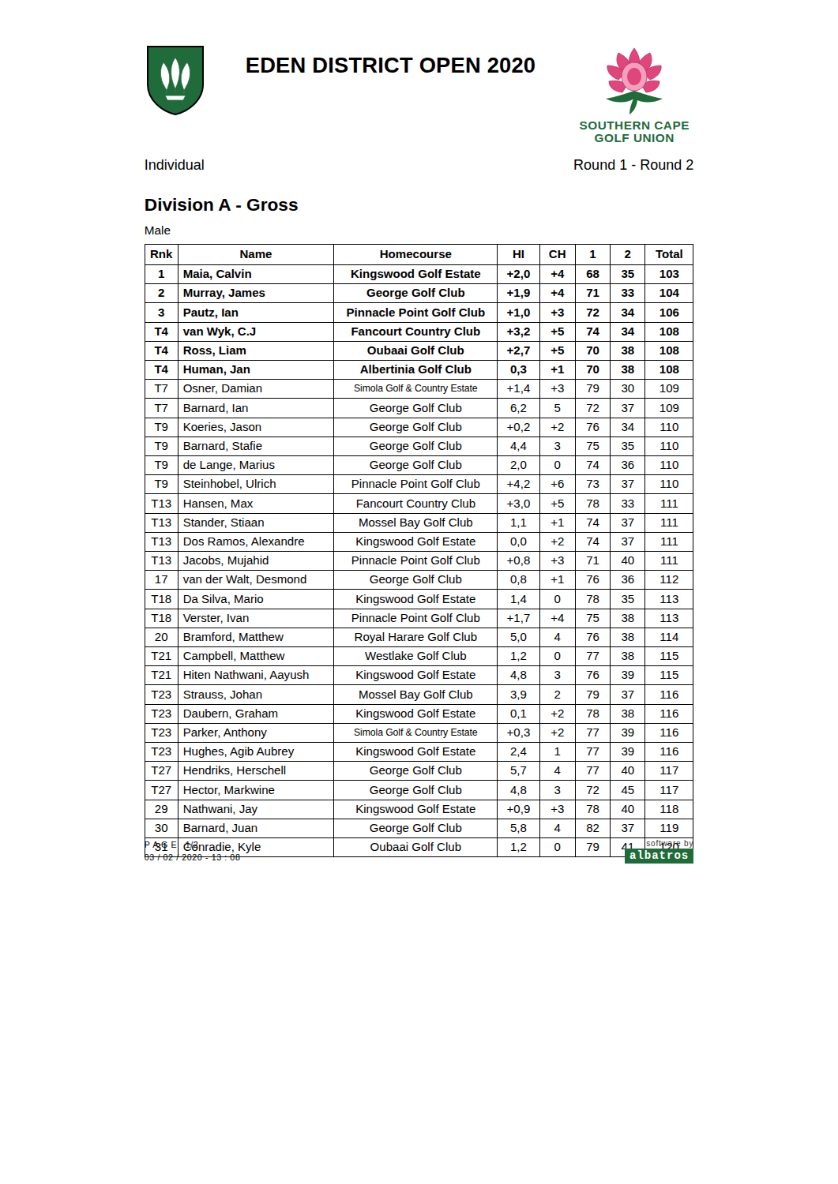EDEN DISTRICT OPEN 2020
SOUTHERN CAPE
GOLF UNION
Individual
Round 1 - Round 2
Division A - Gross
Male
| Rnk | Name | Homecourse | HI | CH | 1 | 2 | Total |
| --- | --- | --- | --- | --- | --- | --- | --- |
| 1 | Maia, Calvin | Kingswood Golf Estate | +2,0 | +4 | 68 | 35 | 103 |
| 2 | Murray, James | George Golf Club | +1,9 | +4 | 71 | 33 | 104 |
| 3 | Pautz, Ian | Pinnacle Point Golf Club | +1,0 | +3 | 72 | 34 | 106 |
| T4 | van Wyk, C.J | Fancourt Country Club | +3,2 | +5 | 74 | 34 | 108 |
| T4 | Ross, Liam | Oubaai Golf Club | +2,7 | +5 | 70 | 38 | 108 |
| T4 | Human, Jan | Albertinia Golf Club | 0,3 | +1 | 70 | 38 | 108 |
| T7 | Osner, Damian | Simola Golf & Country Estate | +1,4 | +3 | 79 | 30 | 109 |
| T7 | Barnard, Ian | George Golf Club | 6,2 | 5 | 72 | 37 | 109 |
| T9 | Koeries, Jason | George Golf Club | +0,2 | +2 | 76 | 34 | 110 |
| T9 | Barnard, Stafie | George Golf Club | 4,4 | 3 | 75 | 35 | 110 |
| T9 | de Lange, Marius | George Golf Club | 2,0 | 0 | 74 | 36 | 110 |
| T9 | Steinhobel, Ulrich | Pinnacle Point Golf Club | +4,2 | +6 | 73 | 37 | 110 |
| T13 | Hansen, Max | Fancourt Country Club | +3,0 | +5 | 78 | 33 | 111 |
| T13 | Stander, Stiaan | Mossel Bay Golf Club | 1,1 | +1 | 74 | 37 | 111 |
| T13 | Dos Ramos, Alexandre | Kingswood Golf Estate | 0,0 | +2 | 74 | 37 | 111 |
| T13 | Jacobs, Mujahid | Pinnacle Point Golf Club | +0,8 | +3 | 71 | 40 | 111 |
| 17 | van der Walt, Desmond | George Golf Club | 0,8 | +1 | 76 | 36 | 112 |
| T18 | Da Silva, Mario | Kingswood Golf Estate | 1,4 | 0 | 78 | 35 | 113 |
| T18 | Verster, Ivan | Pinnacle Point Golf Club | +1,7 | +4 | 75 | 38 | 113 |
| 20 | Bramford, Matthew | Royal Harare Golf Club | 5,0 | 4 | 76 | 38 | 114 |
| T21 | Campbell, Matthew | Westlake Golf Club | 1,2 | 0 | 77 | 38 | 115 |
| T21 | Hiten Nathwani, Aayush | Kingswood Golf Estate | 4,8 | 3 | 76 | 39 | 115 |
| T23 | Strauss, Johan | Mossel Bay Golf Club | 3,9 | 2 | 79 | 37 | 116 |
| T23 | Daubern, Graham | Kingswood Golf Estate | 0,1 | +2 | 78 | 38 | 116 |
| T23 | Parker, Anthony | Simola Golf & Country Estate | +0,3 | +2 | 77 | 39 | 116 |
| T23 | Hughes, Agib Aubrey | Kingswood Golf Estate | 2,4 | 1 | 77 | 39 | 116 |
| T27 | Hendriks, Herschell | George Golf Club | 5,7 | 4 | 77 | 40 | 117 |
| T27 | Hector, Markwine | George Golf Club | 4,8 | 3 | 72 | 45 | 117 |
| 29 | Nathwani, Jay | Kingswood Golf Estate | +0,9 | +3 | 78 | 40 | 118 |
| 30 | Barnard, Juan | George Golf Club | 5,8 | 4 | 82 | 37 | 119 |
| 31 | Conradie, Kyle | Oubaai Golf Club | 1,2 | 0 | 79 | 41 | 120 |
P A G E 1/2
03 / 02 / 2020 - 13 : 08
software by
albatros